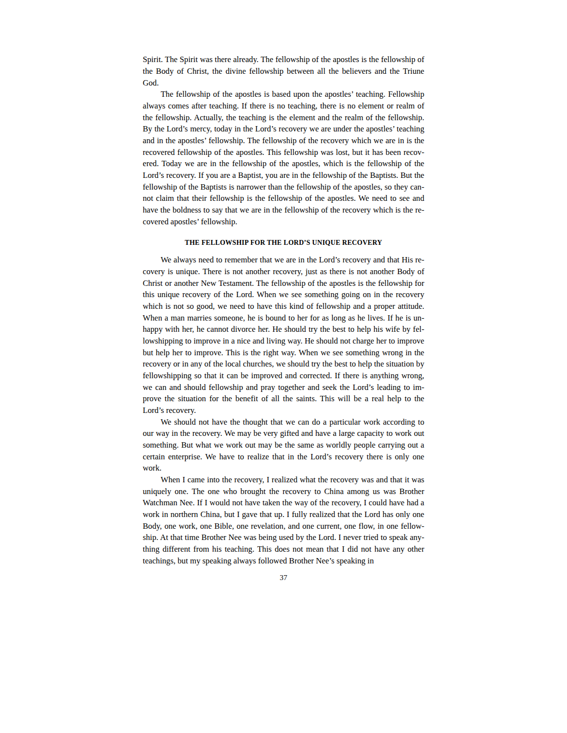Spirit. The Spirit was there already. The fellowship of the apostles is the fellowship of the Body of Christ, the divine fellowship between all the believers and the Triune God.
The fellowship of the apostles is based upon the apostles’ teaching. Fellowship always comes after teaching. If there is no teaching, there is no element or realm of the fellowship. Actually, the teaching is the element and the realm of the fellowship. By the Lord’s mercy, today in the Lord’s recovery we are under the apostles’ teaching and in the apostles’ fellowship. The fellowship of the recovery which we are in is the recovered fellowship of the apostles. This fellowship was lost, but it has been recovered. Today we are in the fellowship of the apostles, which is the fellowship of the Lord’s recovery. If you are a Baptist, you are in the fellowship of the Baptists. But the fellowship of the Baptists is narrower than the fellowship of the apostles, so they cannot claim that their fellowship is the fellowship of the apostles. We need to see and have the boldness to say that we are in the fellowship of the recovery which is the recovered apostles’ fellowship.
The Fellowship for the Lord’s Unique Recovery
We always need to remember that we are in the Lord’s recovery and that His recovery is unique. There is not another recovery, just as there is not another Body of Christ or another New Testament. The fellowship of the apostles is the fellowship for this unique recovery of the Lord. When we see something going on in the recovery which is not so good, we need to have this kind of fellowship and a proper attitude. When a man marries someone, he is bound to her for as long as he lives. If he is unhappy with her, he cannot divorce her. He should try the best to help his wife by fellowshipping to improve in a nice and living way. He should not charge her to improve but help her to improve. This is the right way. When we see something wrong in the recovery or in any of the local churches, we should try the best to help the situation by fellowshipping so that it can be improved and corrected. If there is anything wrong, we can and should fellowship and pray together and seek the Lord’s leading to improve the situation for the benefit of all the saints. This will be a real help to the Lord’s recovery.
We should not have the thought that we can do a particular work according to our way in the recovery. We may be very gifted and have a large capacity to work out something. But what we work out may be the same as worldly people carrying out a certain enterprise. We have to realize that in the Lord’s recovery there is only one work.
When I came into the recovery, I realized what the recovery was and that it was uniquely one. The one who brought the recovery to China among us was Brother Watchman Nee. If I would not have taken the way of the recovery, I could have had a work in northern China, but I gave that up. I fully realized that the Lord has only one Body, one work, one Bible, one revelation, and one current, one flow, in one fellowship. At that time Brother Nee was being used by the Lord. I never tried to speak anything different from his teaching. This does not mean that I did not have any other teachings, but my speaking always followed Brother Nee’s speaking in
37